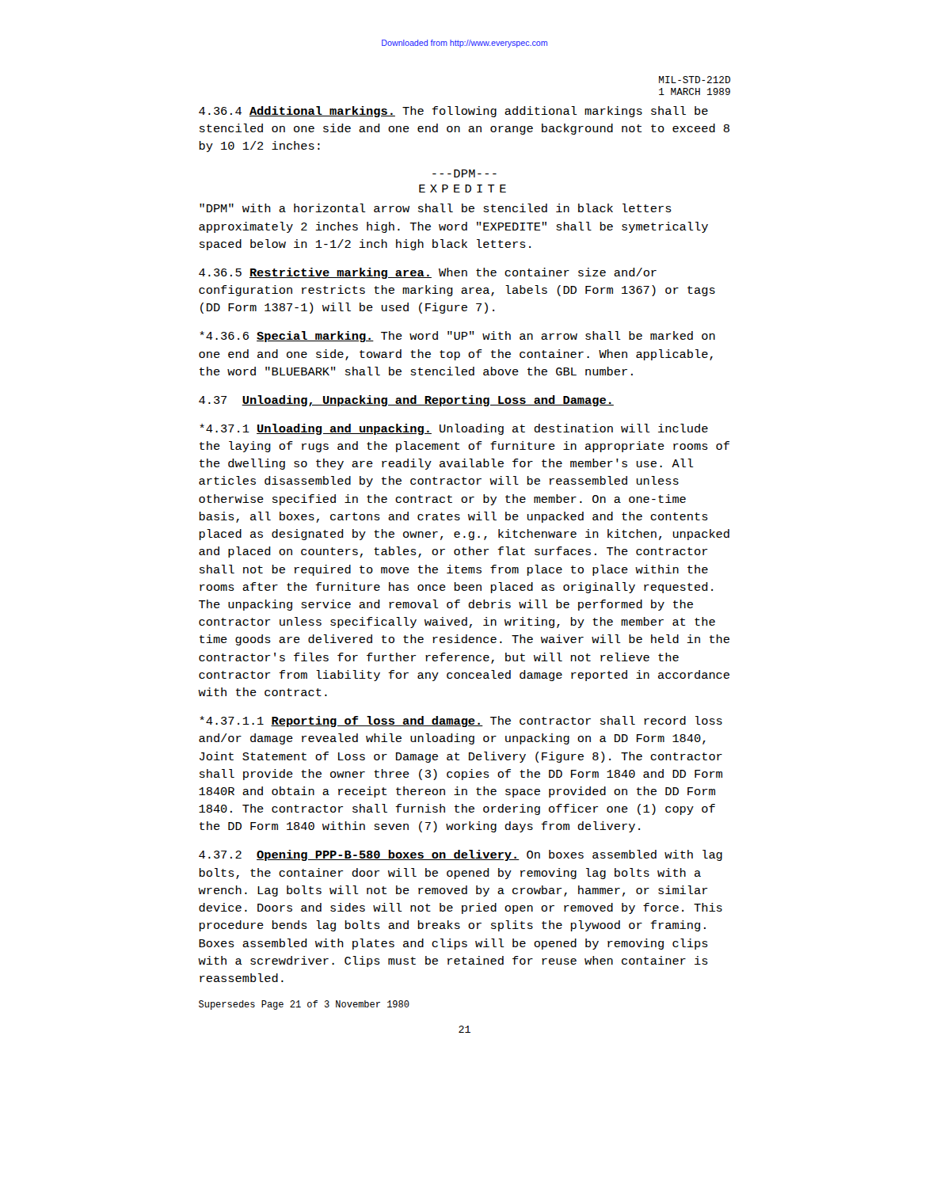Downloaded from http://www.everyspec.com
MIL-STD-212D
1 MARCH 1989
4.36.4 Additional markings. The following additional markings shall be stenciled on one side and one end on an orange background not to exceed 8 by 10 1/2 inches:
---DPM---
EXPEDITE
"DPM" with a horizontal arrow shall be stenciled in black letters approximately 2 inches high. The word "EXPEDITE" shall be symetrically spaced below in 1-1/2 inch high black letters.
4.36.5 Restrictive marking area. When the container size and/or configuration restricts the marking area, labels (DD Form 1367) or tags (DD Form 1387-1) will be used (Figure 7).
*4.36.6 Special marking. The word "UP" with an arrow shall be marked on one end and one side, toward the top of the container. When applicable, the word "BLUEBARK" shall be stenciled above the GBL number.
4.37 Unloading, Unpacking and Reporting Loss and Damage.
*4.37.1 Unloading and unpacking. Unloading at destination will include the laying of rugs and the placement of furniture in appropriate rooms of the dwelling so they are readily available for the member's use. All articles disassembled by the contractor will be reassembled unless otherwise specified in the contract or by the member. On a one-time basis, all boxes, cartons and crates will be unpacked and the contents placed as designated by the owner, e.g., kitchenware in kitchen, unpacked and placed on counters, tables, or other flat surfaces. The contractor shall not be required to move the items from place to place within the rooms after the furniture has once been placed as originally requested. The unpacking service and removal of debris will be performed by the contractor unless specifically waived, in writing, by the member at the time goods are delivered to the residence. The waiver will be held in the contractor's files for further reference, but will not relieve the contractor from liability for any concealed damage reported in accordance with the contract.
*4.37.1.1 Reporting of loss and damage. The contractor shall record loss and/or damage revealed while unloading or unpacking on a DD Form 1840, Joint Statement of Loss or Damage at Delivery (Figure 8). The contractor shall provide the owner three (3) copies of the DD Form 1840 and DD Form 1840R and obtain a receipt thereon in the space provided on the DD Form 1840. The contractor shall furnish the ordering officer one (1) copy of the DD Form 1840 within seven (7) working days from delivery.
4.37.2 Opening PPP-B-580 boxes on delivery. On boxes assembled with lag bolts, the container door will be opened by removing lag bolts with a wrench. Lag bolts will not be removed by a crowbar, hammer, or similar device. Doors and sides will not be pried open or removed by force. This procedure bends lag bolts and breaks or splits the plywood or framing. Boxes assembled with plates and clips will be opened by removing clips with a screwdriver. Clips must be retained for reuse when container is reassembled.
Supersedes Page 21 of 3 November 1980
21